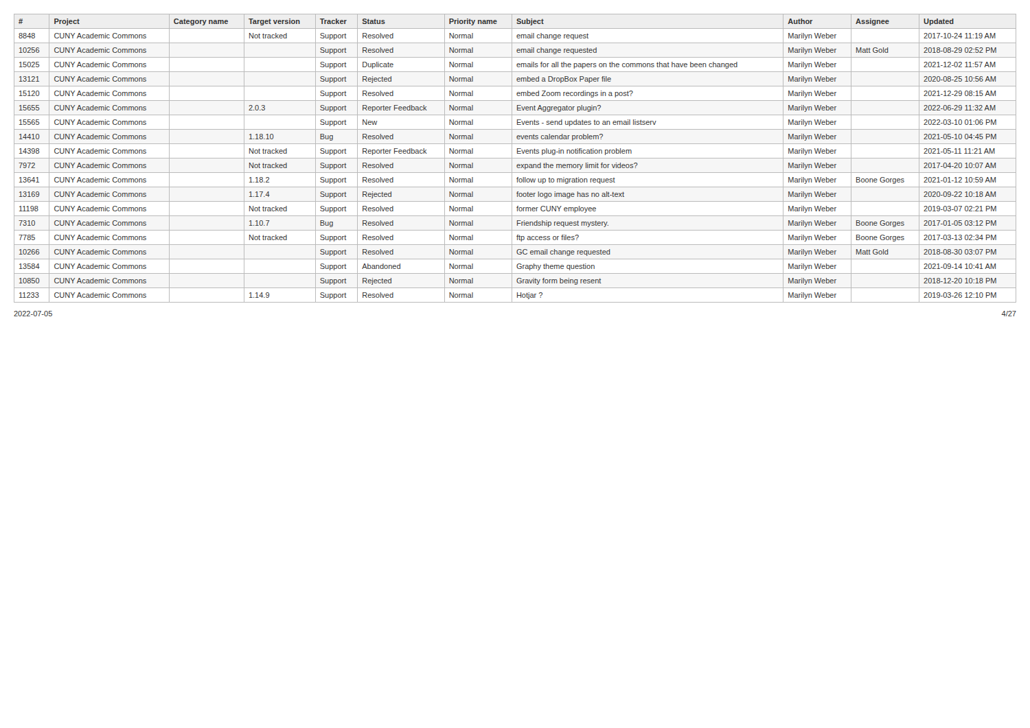| # | Project | Category name | Target version | Tracker | Status | Priority name | Subject | Author | Assignee | Updated |
| --- | --- | --- | --- | --- | --- | --- | --- | --- | --- | --- |
| 8848 | CUNY Academic Commons | | Not tracked | Support | Resolved | Normal | email change request | Marilyn Weber | | 2017-10-24 11:19 AM |
| 10256 | CUNY Academic Commons | | | Support | Resolved | Normal | email change requested | Marilyn Weber | Matt Gold | 2018-08-29 02:52 PM |
| 15025 | CUNY Academic Commons | | | Support | Duplicate | Normal | emails for all the papers on the commons that have been changed | Marilyn Weber | | 2021-12-02 11:57 AM |
| 13121 | CUNY Academic Commons | | | Support | Rejected | Normal | embed a DropBox Paper file | Marilyn Weber | | 2020-08-25 10:56 AM |
| 15120 | CUNY Academic Commons | | | Support | Resolved | Normal | embed Zoom recordings in a post? | Marilyn Weber | | 2021-12-29 08:15 AM |
| 15655 | CUNY Academic Commons | | 2.0.3 | Support | Reporter Feedback | Normal | Event Aggregator plugin? | Marilyn Weber | | 2022-06-29 11:32 AM |
| 15565 | CUNY Academic Commons | | | Support | New | Normal | Events - send updates to an email listserv | Marilyn Weber | | 2022-03-10 01:06 PM |
| 14410 | CUNY Academic Commons | | 1.18.10 | Bug | Resolved | Normal | events calendar problem? | Marilyn Weber | | 2021-05-10 04:45 PM |
| 14398 | CUNY Academic Commons | | Not tracked | Support | Reporter Feedback | Normal | Events plug-in notification problem | Marilyn Weber | | 2021-05-11 11:21 AM |
| 7972 | CUNY Academic Commons | | Not tracked | Support | Resolved | Normal | expand the memory limit for videos? | Marilyn Weber | | 2017-04-20 10:07 AM |
| 13641 | CUNY Academic Commons | | 1.18.2 | Support | Resolved | Normal | follow up to migration request | Marilyn Weber | Boone Gorges | 2021-01-12 10:59 AM |
| 13169 | CUNY Academic Commons | | 1.17.4 | Support | Rejected | Normal | footer logo image has no alt-text | Marilyn Weber | | 2020-09-22 10:18 AM |
| 11198 | CUNY Academic Commons | | Not tracked | Support | Resolved | Normal | former CUNY employee | Marilyn Weber | | 2019-03-07 02:21 PM |
| 7310 | CUNY Academic Commons | | 1.10.7 | Bug | Resolved | Normal | Friendship request mystery. | Marilyn Weber | Boone Gorges | 2017-01-05 03:12 PM |
| 7785 | CUNY Academic Commons | | Not tracked | Support | Resolved | Normal | ftp access or files? | Marilyn Weber | Boone Gorges | 2017-03-13 02:34 PM |
| 10266 | CUNY Academic Commons | | | Support | Resolved | Normal | GC email change requested | Marilyn Weber | Matt Gold | 2018-08-30 03:07 PM |
| 13584 | CUNY Academic Commons | | | Support | Abandoned | Normal | Graphy theme question | Marilyn Weber | | 2021-09-14 10:41 AM |
| 10850 | CUNY Academic Commons | | | Support | Rejected | Normal | Gravity form being resent | Marilyn Weber | | 2018-12-20 10:18 PM |
| 11233 | CUNY Academic Commons | | 1.14.9 | Support | Resolved | Normal | Hotjar ? | Marilyn Weber | | 2019-03-26 12:10 PM |
2022-07-05 4/27